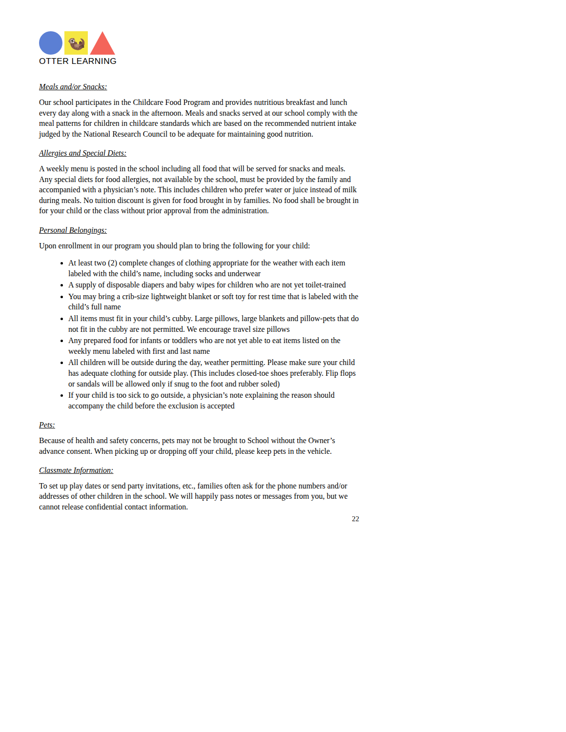🦦
OTTER LEARNING
Meals and/or Snacks:
Our school participates in the Childcare Food Program and provides nutritious breakfast and lunch every day along with a snack in the afternoon. Meals and snacks served at our school comply with the meal patterns for children in childcare standards which are based on the recommended nutrient intake judged by the National Research Council to be adequate for maintaining good nutrition.
Allergies and Special Diets:
A weekly menu is posted in the school including all food that will be served for snacks and meals. Any special diets for food allergies, not available by the school, must be provided by the family and accompanied with a physician’s note. This includes children who prefer water or juice instead of milk during meals. No tuition discount is given for food brought in by families. No food shall be brought in for your child or the class without prior approval from the administration.
Personal Belongings:
Upon enrollment in our program you should plan to bring the following for your child:
At least two (2) complete changes of clothing appropriate for the weather with each item labeled with the child’s name, including socks and underwear
A supply of disposable diapers and baby wipes for children who are not yet toilet-trained
You may bring a crib-size lightweight blanket or soft toy for rest time that is labeled with the child’s full name
All items must fit in your child’s cubby. Large pillows, large blankets and pillow-pets that do not fit in the cubby are not permitted. We encourage travel size pillows
Any prepared food for infants or toddlers who are not yet able to eat items listed on the weekly menu labeled with first and last name
All children will be outside during the day, weather permitting. Please make sure your child has adequate clothing for outside play. (This includes closed-toe shoes preferably. Flip flops or sandals will be allowed only if snug to the foot and rubber soled)
If your child is too sick to go outside, a physician’s note explaining the reason should accompany the child before the exclusion is accepted
Pets:
Because of health and safety concerns, pets may not be brought to School without the Owner’s advance consent. When picking up or dropping off your child, please keep pets in the vehicle.
Classmate Information:
To set up play dates or send party invitations, etc., families often ask for the phone numbers and/or addresses of other children in the school. We will happily pass notes or messages from you, but we cannot release confidential contact information.
22